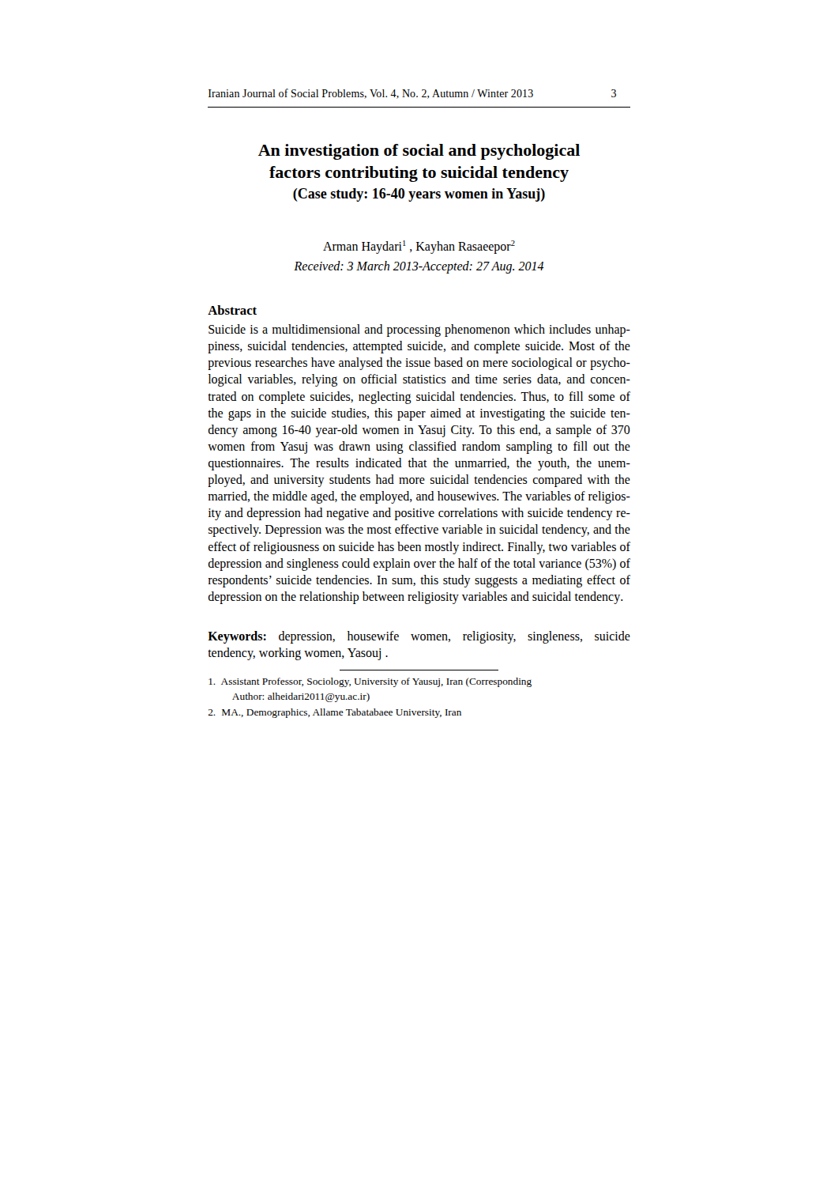Iranian Journal of Social Problems, Vol. 4, No. 2, Autumn / Winter 2013 3
An investigation of social and psychological
factors contributing to suicidal tendency
(Case study: 16-40 years women in Yasuj)
Arman Haydari1 , Kayhan Rasaeepor2
Received: 3 March 2013-Accepted: 27 Aug. 2014
Abstract
Suicide is a multidimensional and processing phenomenon which includes unhappiness, suicidal tendencies, attempted suicide, and complete suicide. Most of the previous researches have analysed the issue based on mere sociological or psychological variables, relying on official statistics and time series data, and concentrated on complete suicides, neglecting suicidal tendencies. Thus, to fill some of the gaps in the suicide studies, this paper aimed at investigating the suicide tendency among 16-40 year-old women in Yasuj City. To this end, a sample of 370 women from Yasuj was drawn using classified random sampling to fill out the questionnaires. The results indicated that the unmarried, the youth, the unemployed, and university students had more suicidal tendencies compared with the married, the middle aged, the employed, and housewives. The variables of religiosity and depression had negative and positive correlations with suicide tendency respectively. Depression was the most effective variable in suicidal tendency, and the effect of religiousness on suicide has been mostly indirect. Finally, two variables of depression and singleness could explain over the half of the total variance (53%) of respondents’ suicide tendencies. In sum, this study suggests a mediating effect of depression on the relationship between religiosity variables and suicidal tendency.
Keywords: depression, housewife women, religiosity, singleness, suicide tendency, working women, Yasouj .
1. Assistant Professor, Sociology, University of Yausuj, Iran (Corresponding
Author: alheidari2011@yu.ac.ir)
2. MA., Demographics, Allame Tabatabaee University, Iran